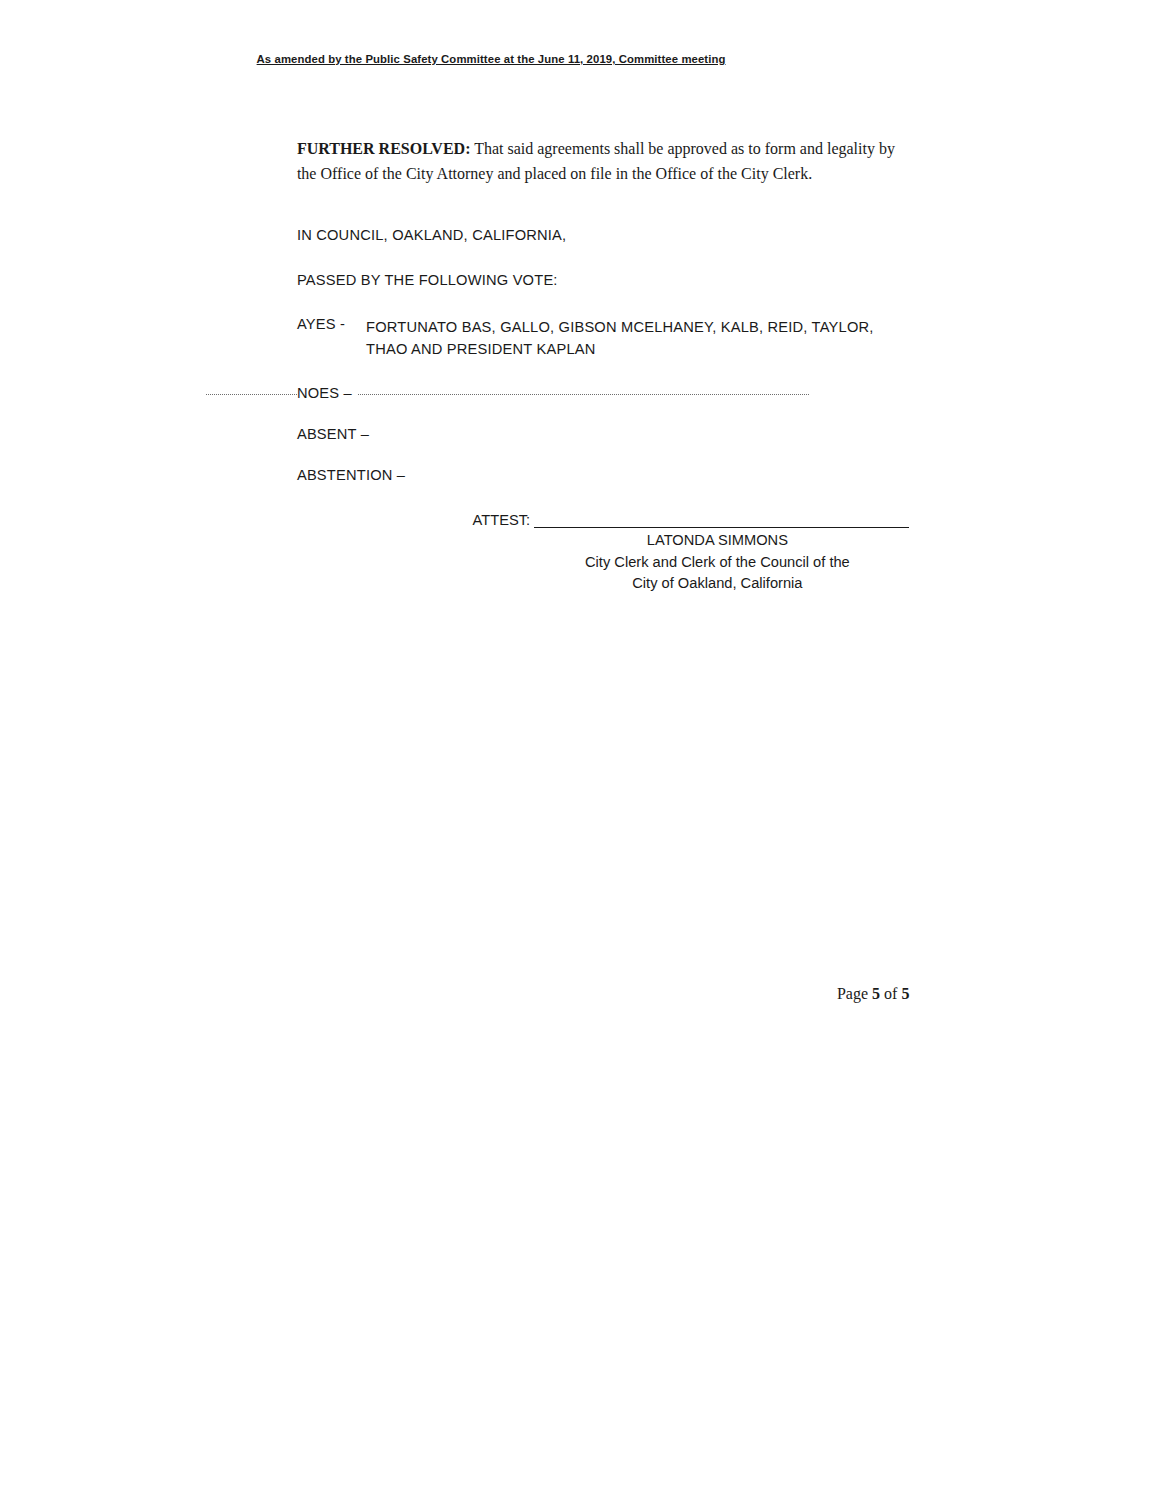As amended by the Public Safety Committee at the June 11, 2019, Committee meeting
FURTHER RESOLVED: That said agreements shall be approved as to form and legality by the Office of the City Attorney and placed on file in the Office of the City Clerk.
IN COUNCIL, OAKLAND, CALIFORNIA,
PASSED BY THE FOLLOWING VOTE:
AYES -
FORTUNATO BAS, GALLO, GIBSON MCELHANEY, KALB, REID, TAYLOR, THAO AND PRESIDENT KAPLAN
NOES –
ABSENT –
ABSTENTION –
ATTEST:
LATONDA SIMMONS
City Clerk and Clerk of the Council of the
City of Oakland, California
Page 5 of 5